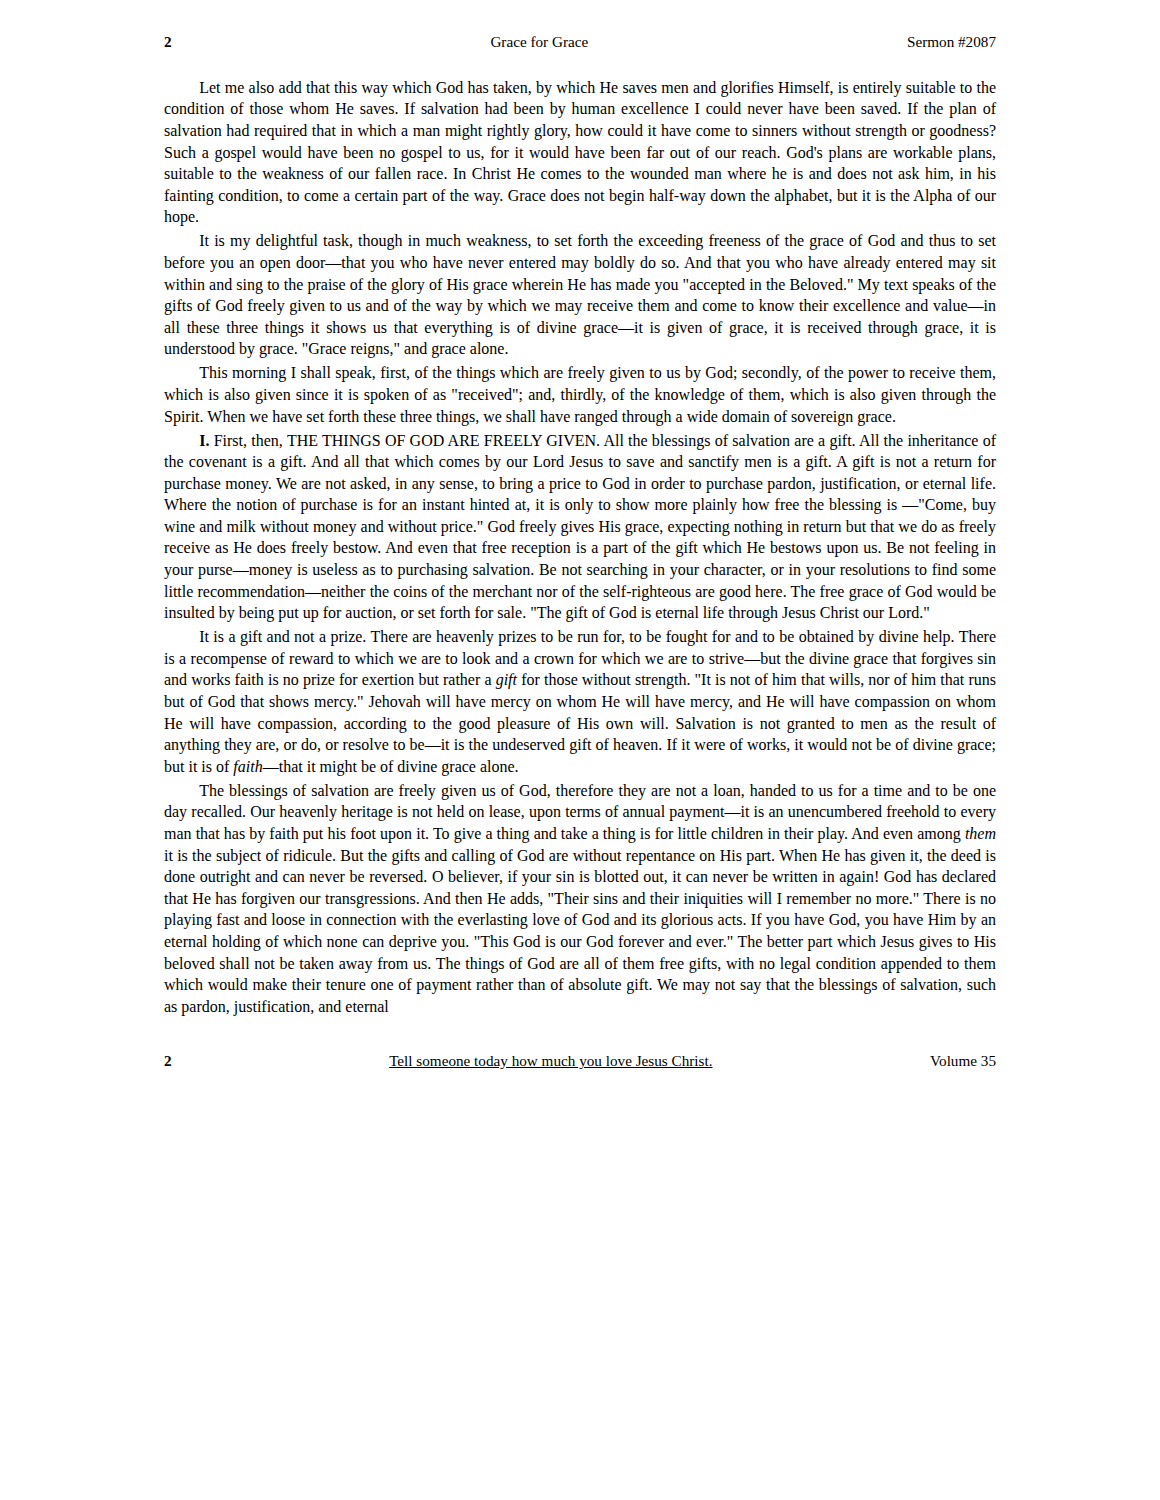2 Grace for Grace Sermon #2087
Let me also add that this way which God has taken, by which He saves men and glorifies Himself, is entirely suitable to the condition of those whom He saves. If salvation had been by human excellence I could never have been saved. If the plan of salvation had required that in which a man might rightly glory, how could it have come to sinners without strength or goodness? Such a gospel would have been no gospel to us, for it would have been far out of our reach. God's plans are workable plans, suitable to the weakness of our fallen race. In Christ He comes to the wounded man where he is and does not ask him, in his fainting condition, to come a certain part of the way. Grace does not begin half-way down the alphabet, but it is the Alpha of our hope.
It is my delightful task, though in much weakness, to set forth the exceeding freeness of the grace of God and thus to set before you an open door—that you who have never entered may boldly do so. And that you who have already entered may sit within and sing to the praise of the glory of His grace wherein He has made you "accepted in the Beloved." My text speaks of the gifts of God freely given to us and of the way by which we may receive them and come to know their excellence and value—in all these three things it shows us that everything is of divine grace—it is given of grace, it is received through grace, it is understood by grace. "Grace reigns," and grace alone.
This morning I shall speak, first, of the things which are freely given to us by God; secondly, of the power to receive them, which is also given since it is spoken of as "received"; and, thirdly, of the knowledge of them, which is also given through the Spirit. When we have set forth these three things, we shall have ranged through a wide domain of sovereign grace.
I. First, then, THE THINGS OF GOD ARE FREELY GIVEN. All the blessings of salvation are a gift. All the inheritance of the covenant is a gift. And all that which comes by our Lord Jesus to save and sanctify men is a gift. A gift is not a return for purchase money. We are not asked, in any sense, to bring a price to God in order to purchase pardon, justification, or eternal life. Where the notion of purchase is for an instant hinted at, it is only to show more plainly how free the blessing is —"Come, buy wine and milk without money and without price." God freely gives His grace, expecting nothing in return but that we do as freely receive as He does freely bestow. And even that free reception is a part of the gift which He bestows upon us. Be not feeling in your purse—money is useless as to purchasing salvation. Be not searching in your character, or in your resolutions to find some little recommendation—neither the coins of the merchant nor of the self-righteous are good here. The free grace of God would be insulted by being put up for auction, or set forth for sale. "The gift of God is eternal life through Jesus Christ our Lord."
It is a gift and not a prize. There are heavenly prizes to be run for, to be fought for and to be obtained by divine help. There is a recompense of reward to which we are to look and a crown for which we are to strive—but the divine grace that forgives sin and works faith is no prize for exertion but rather a gift for those without strength. "It is not of him that wills, nor of him that runs but of God that shows mercy." Jehovah will have mercy on whom He will have mercy, and He will have compassion on whom He will have compassion, according to the good pleasure of His own will. Salvation is not granted to men as the result of anything they are, or do, or resolve to be—it is the undeserved gift of heaven. If it were of works, it would not be of divine grace; but it is of faith—that it might be of divine grace alone.
The blessings of salvation are freely given us of God, therefore they are not a loan, handed to us for a time and to be one day recalled. Our heavenly heritage is not held on lease, upon terms of annual payment—it is an unencumbered freehold to every man that has by faith put his foot upon it. To give a thing and take a thing is for little children in their play. And even among them it is the subject of ridicule. But the gifts and calling of God are without repentance on His part. When He has given it, the deed is done outright and can never be reversed. O believer, if your sin is blotted out, it can never be written in again! God has declared that He has forgiven our transgressions. And then He adds, "Their sins and their iniquities will I remember no more." There is no playing fast and loose in connection with the everlasting love of God and its glorious acts. If you have God, you have Him by an eternal holding of which none can deprive you. "This God is our God forever and ever." The better part which Jesus gives to His beloved shall not be taken away from us. The things of God are all of them free gifts, with no legal condition appended to them which would make their tenure one of payment rather than of absolute gift. We may not say that the blessings of salvation, such as pardon, justification, and eternal
2 Tell someone today how much you love Jesus Christ. Volume 35